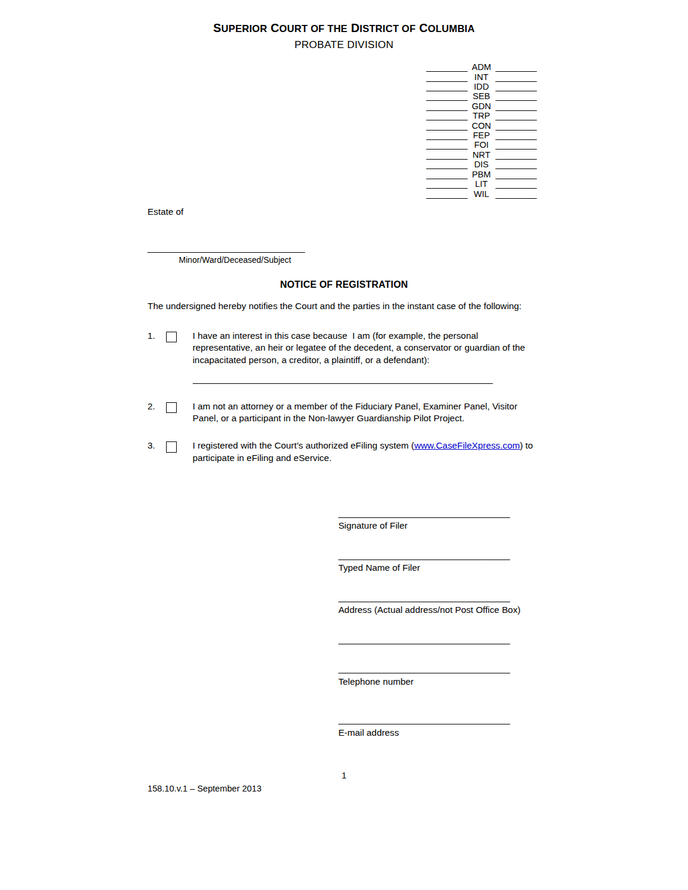SUPERIOR COURT OF THE DISTRICT OF COLUMBIA
PROBATE DIVISION
| _________ | ADM | _________ |
| _________ | INT | _________ |
| _________ | IDD | _________ |
| _________ | SEB | _________ |
| _________ | GDN | _________ |
| _________ | TRP | _________ |
| _________ | CON | _________ |
| _________ | FEP | _________ |
| _________ | FOI | _________ |
| _________ | NRT | _________ |
| _________ | DIS | _________ |
| _________ | PBM | _________ |
| _________ | LIT | _________ |
| _________ | WIL | _________ |
Estate of
_________________________________
Minor/Ward/Deceased/Subject
NOTICE OF REGISTRATION
The undersigned hereby notifies the Court and the parties in the instant case of the following:
1.
I have an interest in this case because I am (for example, the personal representative, an heir or legatee of the decedent, a conservator or guardian of the incapacitated person, a creditor, a plaintiff, or a defendant): _______________________________________________________________
2.
I am not an attorney or a member of the Fiduciary Panel, Examiner Panel, Visitor Panel, or a participant in the Non-lawyer Guardianship Pilot Project.
3.
I registered with the Court’s authorized eFiling system (www.CaseFileXpress.com) to participate in eFiling and eService.
____________________________________
Signature of Filer
____________________________________
Typed Name of Filer
____________________________________
Address (Actual address/not Post Office Box)
____________________________________
____________________________________
Telephone number
____________________________________
E-mail address
1
158.10.v.1 – September 2013